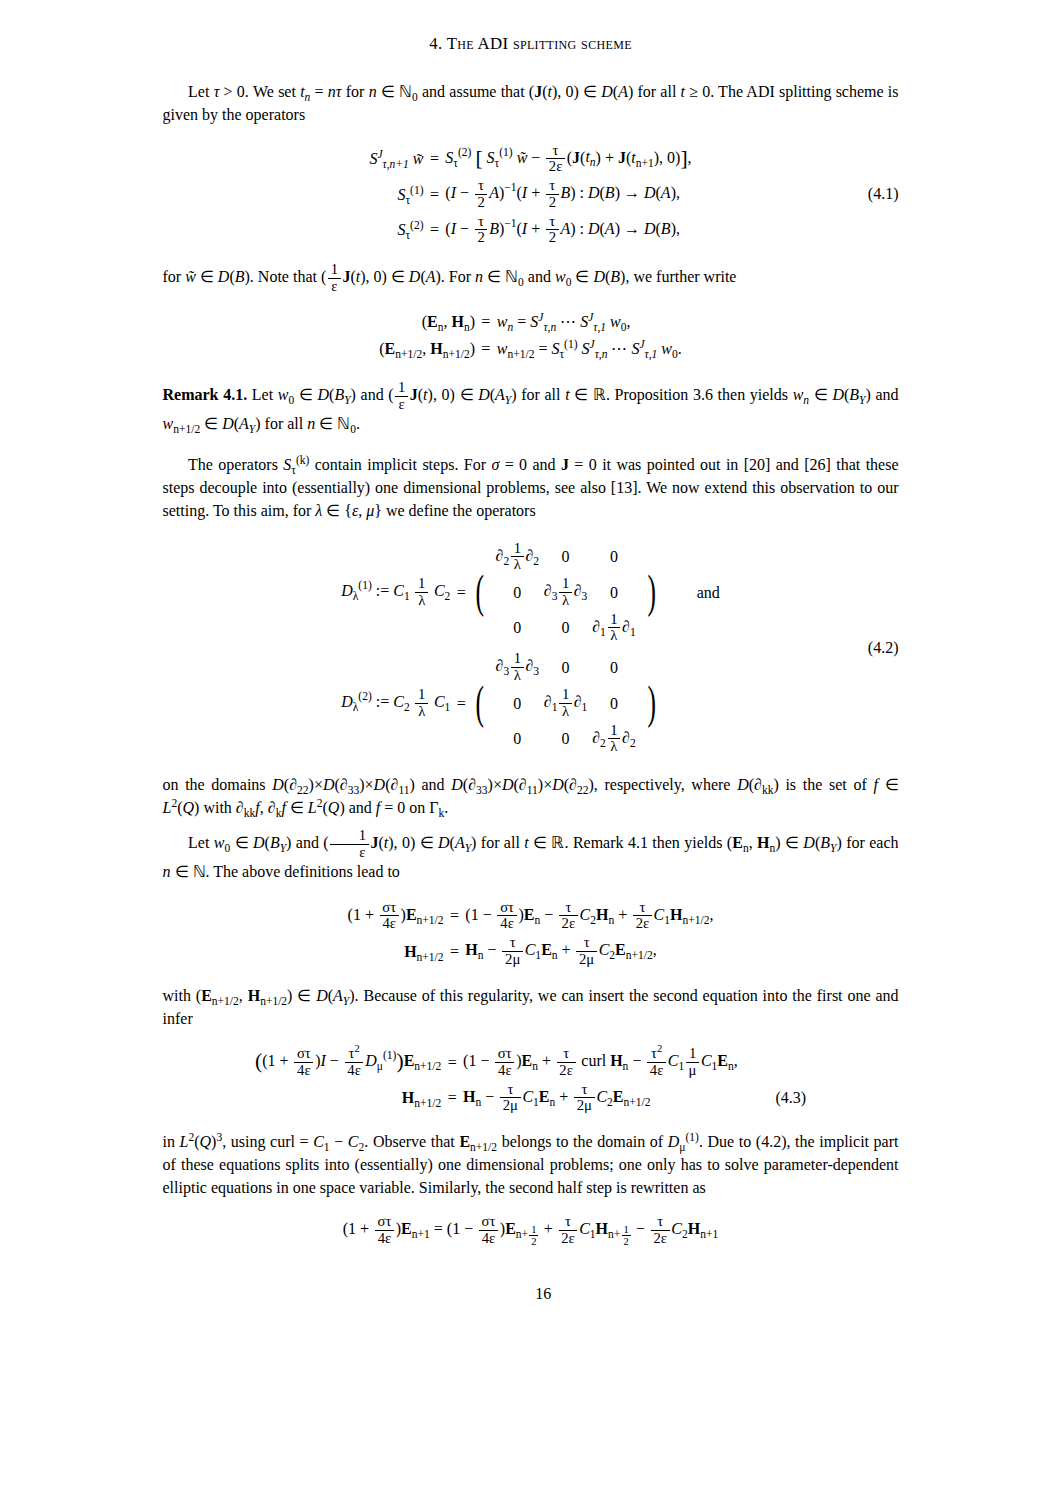4. The ADI splitting scheme
Let τ > 0. We set tn = nτ for n ∈ ℕ0 and assume that (J(t), 0) ∈ D(A) for all t ≥ 0. The ADI splitting scheme is given by the operators
| S J τ,n+1 w̃ | = | S τ (2) [ S τ (1) w̃ − τ 2ε ( J ( t n ) + J ( t n+1 ), 0) ] , |
| S τ (1) | = | ( I − τ 2 A ) −1 ( I + τ 2 B ) : D ( B ) → D ( A ), |
| S τ (2) | = | ( I − τ 2 B ) −1 ( I + τ 2 A ) : D ( A ) → D ( B ), |
(4.1)
for w̃ ∈ D(B). Note that (1 ε J(t), 0) ∈ D(A). For n ∈ ℕ0 and w0 ∈ D(B), we further write
| ( E n , H n ) | = | w n = S J τ,n ⋯ S J τ,1 w 0 , |
| ( E n+1/2 , H n+1/2 ) | = | w n+1/2 = S τ (1) S J τ,n ⋯ S J τ,1 w 0 . |
Remark 4.1. Let w0 ∈ D(BY) and (1 ε J(t), 0) ∈ D(AY) for all t ∈ ℝ. Proposition 3.6 then yields wn ∈ D(BY) and wn+1/2 ∈ D(AY) for all n ∈ ℕ0.
The operators Sτ(k) contain implicit steps. For σ = 0 and J = 0 it was pointed out in [20] and [26] that these steps decouple into (essentially) one dimensional problems, see also [13]. We now extend this observation to our setting. To this aim, for λ ∈ {ε, μ} we define the operators
| D λ (1) := C 1 1 λ C 2 | = | ( / ∂ 2 1 λ ∂ 2 / 0 / 0 / / 0 / ∂ 3 1 λ ∂ 3 / 0 / / 0 / 0 / ∂ 1 1 λ ∂ 1 / ) | and |
| D λ (2) := C 2 1 λ C 1 | = | ( / ∂ 3 1 λ ∂ 3 / 0 / 0 / / 0 / ∂ 1 1 λ ∂ 1 / 0 / / 0 / 0 / ∂ 2 1 λ ∂ 2 / ) |
(4.2)
on the domains D(∂22)×D(∂33)×D(∂11) and D(∂33)×D(∂11)×D(∂22), respectively, where D(∂kk) is the set of f ∈ L2(Q) with ∂kkf, ∂kf ∈ L2(Q) and f = 0 on Γk.
Let w0 ∈ D(BY) and (1 ε J(t), 0) ∈ D(AY) for all t ∈ ℝ. Remark 4.1 then yields (En, Hn) ∈ D(BY) for each n ∈ ℕ. The above definitions lead to
| (1 + στ 4ε ) E n+1/2 | = | (1 − στ 4ε ) E n − τ 2ε C 2 H n + τ 2ε C 1 H n+1/2 , |
| H n+1/2 | = | H n − τ 2μ C 1 E n + τ 2μ C 2 E n+1/2 , |
with (En+1/2, Hn+1/2) ∈ D(AY). Because of this regularity, we can insert the second equation into the first one and infer
| ( (1 + στ 4ε ) I − τ 2 4ε D μ (1) ) E n+1/2 | = | (1 − στ 4ε ) E n + τ 2ε curl H n − τ 2 4ε C 1 1 μ C 1 E n , |
| H n+1/2 | = | H n − τ 2μ C 1 E n + τ 2μ C 2 E n+1/2 | (4.3) |
in L2(Q)3, using curl = C1 − C2. Observe that En+1/2 belongs to the domain of Dμ(1). Due to (4.2), the implicit part of these equations splits into (essentially) one dimensional problems; one only has to solve parameter-dependent elliptic equations in one space variable. Similarly, the second half step is rewritten as
(1 + στ 4ε)En+1 = (1 − στ 4ε)En+12 + τ 2ε C1Hn+12 − τ 2ε C2Hn+1
16